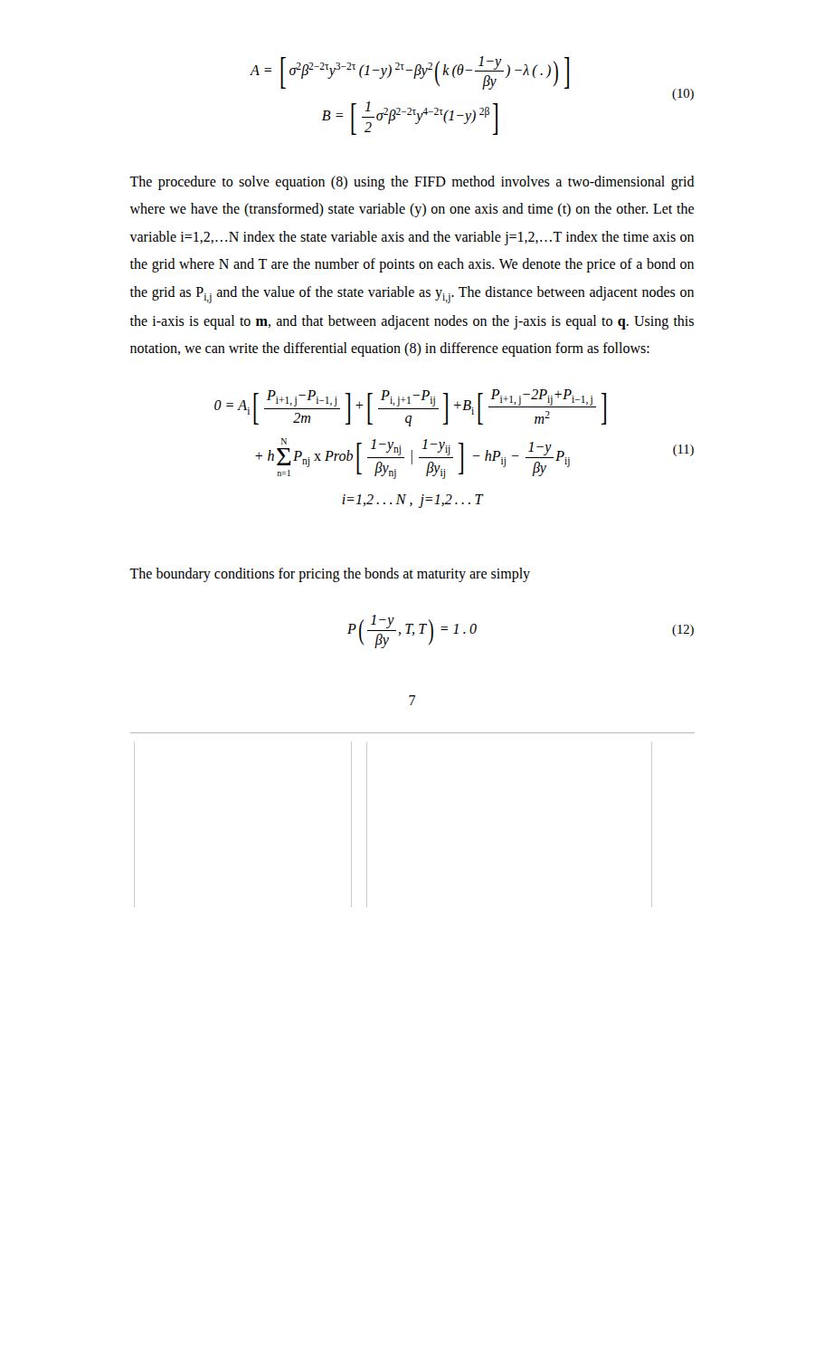(10) A = [σ2β2−2τy3−2τ (1−y) 2τ−βy2(k (θ−1−y βy) −λ ( . ))] B = [12σ2β2−2τy4−2τ(1−y) 2β]
The procedure to solve equation (8) using the FIFD method involves a two-dimensional grid where we have the (transformed) state variable (y) on one axis and time (t) on the other. Let the variable i=1,2,…N index the state variable axis and the variable j=1,2,…T index the time axis on the grid where N and T are the number of points on each axis. We denote the price of a bond on the grid as Pi,j and the value of the state variable as yi,j. The distance between adjacent nodes on the i-axis is equal to m, and that between adjacent nodes on the j-axis is equal to q. Using this notation, we can write the differential equation (8) in difference equation form as follows:
(11) 0 = Ai[Pi+1, j−Pi−1, j 2m]+[Pi, j+1−Pij q]+Bi[Pi+1, j−2Pij+Pi−1, j m2] + hNΣn=1 Pnj x Prob[1−ynj βynj | 1−yij βyij] − hPij − 1−y βy Pij i=1,2 . . . N , j=1,2 . . . T
The boundary conditions for pricing the bonds at maturity are simply
(12) P(1−y βy, T, T) = 1 . 0
7